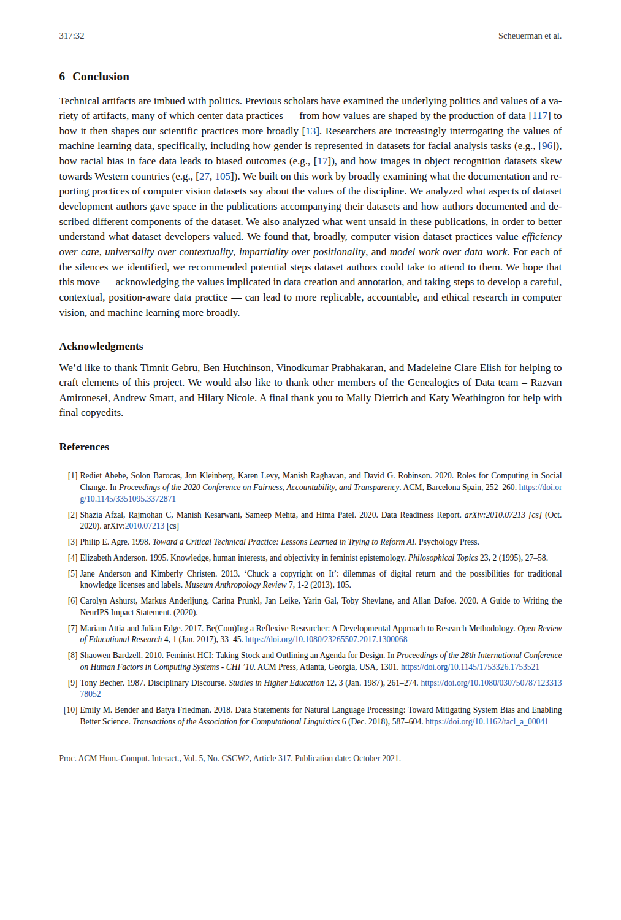317:32 Scheuerman et al.
6 Conclusion
Technical artifacts are imbued with politics. Previous scholars have examined the underlying politics and values of a variety of artifacts, many of which center data practices — from how values are shaped by the production of data [117] to how it then shapes our scientific practices more broadly [13]. Researchers are increasingly interrogating the values of machine learning data, specifically, including how gender is represented in datasets for facial analysis tasks (e.g., [96]), how racial bias in face data leads to biased outcomes (e.g., [17]), and how images in object recognition datasets skew towards Western countries (e.g., [27, 105]). We built on this work by broadly examining what the documentation and reporting practices of computer vision datasets say about the values of the discipline. We analyzed what aspects of dataset development authors gave space in the publications accompanying their datasets and how authors documented and described different components of the dataset. We also analyzed what went unsaid in these publications, in order to better understand what dataset developers valued. We found that, broadly, computer vision dataset practices value efficiency over care, universality over contextuality, impartiality over positionality, and model work over data work. For each of the silences we identified, we recommended potential steps dataset authors could take to attend to them. We hope that this move — acknowledging the values implicated in data creation and annotation, and taking steps to develop a careful, contextual, position-aware data practice — can lead to more replicable, accountable, and ethical research in computer vision, and machine learning more broadly.
Acknowledgments
We’d like to thank Timnit Gebru, Ben Hutchinson, Vinodkumar Prabhakaran, and Madeleine Clare Elish for helping to craft elements of this project. We would also like to thank other members of the Genealogies of Data team – Razvan Amironesei, Andrew Smart, and Hilary Nicole. A final thank you to Mally Dietrich and Katy Weathington for help with final copyedits.
References
[1] Rediet Abebe, Solon Barocas, Jon Kleinberg, Karen Levy, Manish Raghavan, and David G. Robinson. 2020. Roles for Computing in Social Change. In Proceedings of the 2020 Conference on Fairness, Accountability, and Transparency. ACM, Barcelona Spain, 252–260. https://doi.org/10.1145/3351095.3372871
[2] Shazia Afzal, Rajmohan C, Manish Kesarwani, Sameep Mehta, and Hima Patel. 2020. Data Readiness Report. arXiv:2010.07213 [cs] (Oct. 2020). arXiv:2010.07213 [cs]
[3] Philip E. Agre. 1998. Toward a Critical Technical Practice: Lessons Learned in Trying to Reform AI. Psychology Press.
[4] Elizabeth Anderson. 1995. Knowledge, human interests, and objectivity in feminist epistemology. Philosophical Topics 23, 2 (1995), 27–58.
[5] Jane Anderson and Kimberly Christen. 2013. ‘Chuck a copyright on It’: dilemmas of digital return and the possibilities for traditional knowledge licenses and labels. Museum Anthropology Review 7, 1-2 (2013), 105.
[6] Carolyn Ashurst, Markus Anderljung, Carina Prunkl, Jan Leike, Yarin Gal, Toby Shevlane, and Allan Dafoe. 2020. A Guide to Writing the NeurIPS Impact Statement. (2020).
[7] Mariam Attia and Julian Edge. 2017. Be(Com)Ing a Reflexive Researcher: A Developmental Approach to Research Methodology. Open Review of Educational Research 4, 1 (Jan. 2017), 33–45. https://doi.org/10.1080/23265507.2017.1300068
[8] Shaowen Bardzell. 2010. Feminist HCI: Taking Stock and Outlining an Agenda for Design. In Proceedings of the 28th International Conference on Human Factors in Computing Systems - CHI ’10. ACM Press, Atlanta, Georgia, USA, 1301. https://doi.org/10.1145/1753326.1753521
[9] Tony Becher. 1987. Disciplinary Discourse. Studies in Higher Education 12, 3 (Jan. 1987), 261–274. https://doi.org/10.1080/03075078712331378052
[10] Emily M. Bender and Batya Friedman. 2018. Data Statements for Natural Language Processing: Toward Mitigating System Bias and Enabling Better Science. Transactions of the Association for Computational Linguistics 6 (Dec. 2018), 587–604. https://doi.org/10.1162/tacl_a_00041
Proc. ACM Hum.-Comput. Interact., Vol. 5, No. CSCW2, Article 317. Publication date: October 2021.